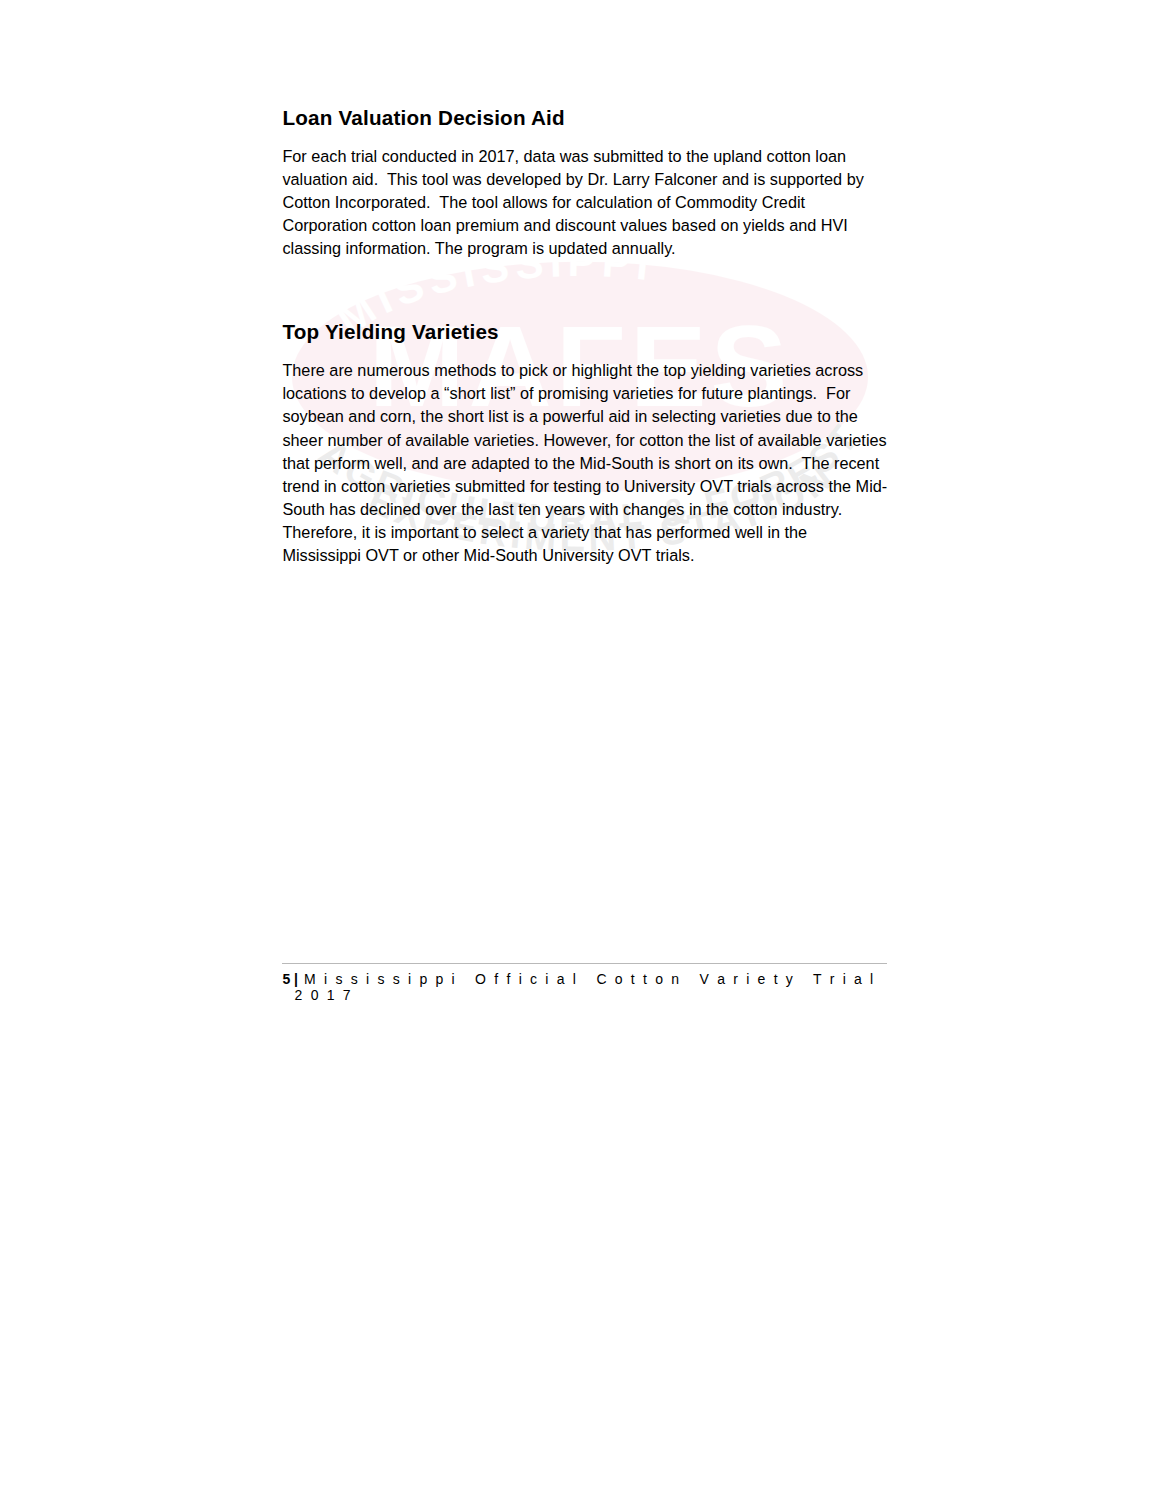MISSISSIPPI MAFES AGRICULTURAL & FORESTRY EXPERIMENT STATION
Loan Valuation Decision Aid
For each trial conducted in 2017, data was submitted to the upland cotton loan valuation aid. This tool was developed by Dr. Larry Falconer and is supported by Cotton Incorporated. The tool allows for calculation of Commodity Credit Corporation cotton loan premium and discount values based on yields and HVI classing information. The program is updated annually.
Top Yielding Varieties
There are numerous methods to pick or highlight the top yielding varieties across locations to develop a “short list” of promising varieties for future plantings. For soybean and corn, the short list is a powerful aid in selecting varieties due to the sheer number of available varieties. However, for cotton the list of available varieties that perform well, and are adapted to the Mid-South is short on its own. The recent trend in cotton varieties submitted for testing to University OVT trials across the Mid-South has declined over the last ten years with changes in the cotton industry. Therefore, it is important to select a variety that has performed well in the Mississippi OVT or other Mid-South University OVT trials.
5 | M i s s i s s i p p i O f f i c i a l C o t t o n V a r i e t y T r i a l 2 0 1 7